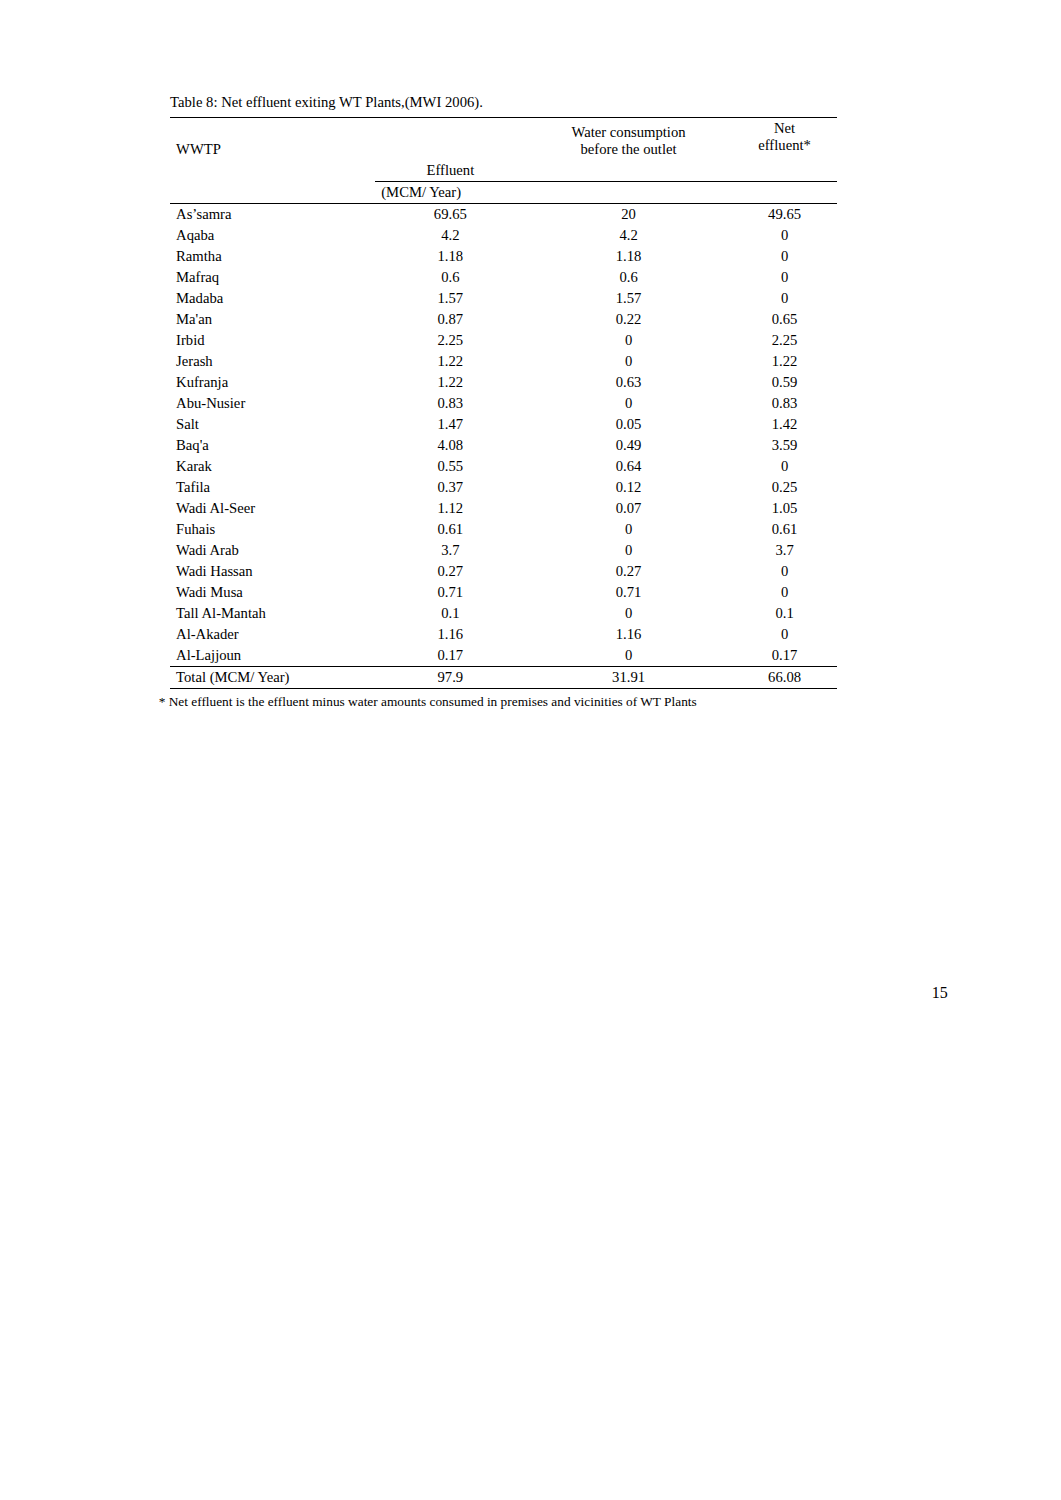Table 8: Net effluent exiting WT Plants,(MWI 2006).
| WWTP | | Water consumption before the outlet | Net effluent* |
| --- | --- | --- | --- |
| | Effluent | | |
| | (MCM/ Year) | | |
| As’samra | 69.65 | 20 | 49.65 |
| Aqaba | 4.2 | 4.2 | 0 |
| Ramtha | 1.18 | 1.18 | 0 |
| Mafraq | 0.6 | 0.6 | 0 |
| Madaba | 1.57 | 1.57 | 0 |
| Ma'an | 0.87 | 0.22 | 0.65 |
| Irbid | 2.25 | 0 | 2.25 |
| Jerash | 1.22 | 0 | 1.22 |
| Kufranja | 1.22 | 0.63 | 0.59 |
| Abu-Nusier | 0.83 | 0 | 0.83 |
| Salt | 1.47 | 0.05 | 1.42 |
| Baq'a | 4.08 | 0.49 | 3.59 |
| Karak | 0.55 | 0.64 | 0 |
| Tafila | 0.37 | 0.12 | 0.25 |
| Wadi Al-Seer | 1.12 | 0.07 | 1.05 |
| Fuhais | 0.61 | 0 | 0.61 |
| Wadi Arab | 3.7 | 0 | 3.7 |
| Wadi Hassan | 0.27 | 0.27 | 0 |
| Wadi Musa | 0.71 | 0.71 | 0 |
| Tall Al-Mantah | 0.1 | 0 | 0.1 |
| Al-Akader | 1.16 | 1.16 | 0 |
| Al-Lajjoun | 0.17 | 0 | 0.17 |
| Total (MCM/ Year) | 97.9 | 31.91 | 66.08 |
* Net effluent is the effluent minus water amounts consumed in premises and vicinities of WT Plants
15